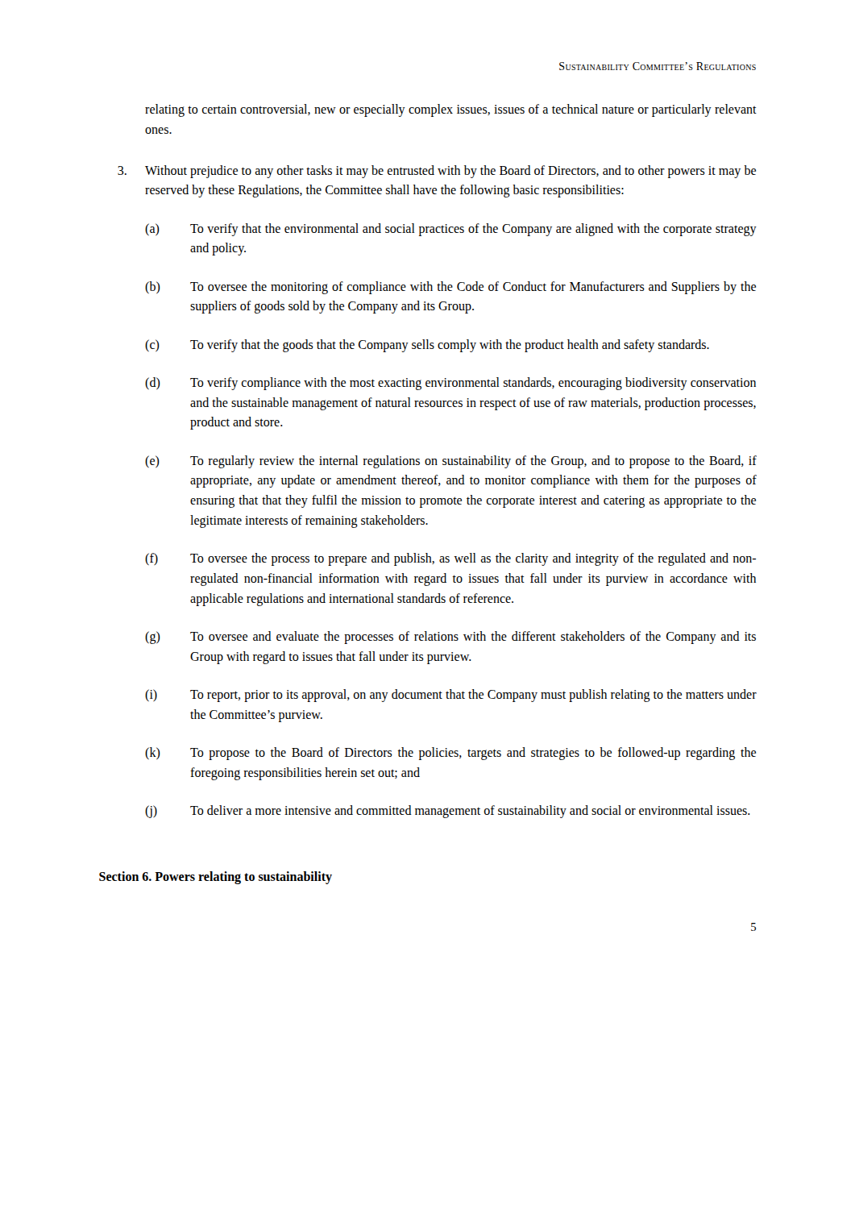Sustainability Committee’s Regulations
relating to certain controversial, new or especially complex issues, issues of a technical nature or particularly relevant ones.
3.
Without prejudice to any other tasks it may be entrusted with by the Board of Directors, and to other powers it may be reserved by these Regulations, the Committee shall have the following basic responsibilities:
(a)
To verify that the environmental and social practices of the Company are aligned with the corporate strategy and policy.
(b)
To oversee the monitoring of compliance with the Code of Conduct for Manufacturers and Suppliers by the suppliers of goods sold by the Company and its Group.
(c)
To verify that the goods that the Company sells comply with the product health and safety standards.
(d)
To verify compliance with the most exacting environmental standards, encouraging biodiversity conservation and the sustainable management of natural resources in respect of use of raw materials, production processes, product and store.
(e)
To regularly review the internal regulations on sustainability of the Group, and to propose to the Board, if appropriate, any update or amendment thereof, and to monitor compliance with them for the purposes of ensuring that that they fulfil the mission to promote the corporate interest and catering as appropriate to the legitimate interests of remaining stakeholders.
(f)
To oversee the process to prepare and publish, as well as the clarity and integrity of the regulated and non-regulated non-financial information with regard to issues that fall under its purview in accordance with applicable regulations and international standards of reference.
(g)
To oversee and evaluate the processes of relations with the different stakeholders of the Company and its Group with regard to issues that fall under its purview.
(i)
To report, prior to its approval, on any document that the Company must publish relating to the matters under the Committee’s purview.
(k)
To propose to the Board of Directors the policies, targets and strategies to be followed-up regarding the foregoing responsibilities herein set out; and
(j)
To deliver a more intensive and committed management of sustainability and social or environmental issues.
Section 6. Powers relating to sustainability
5